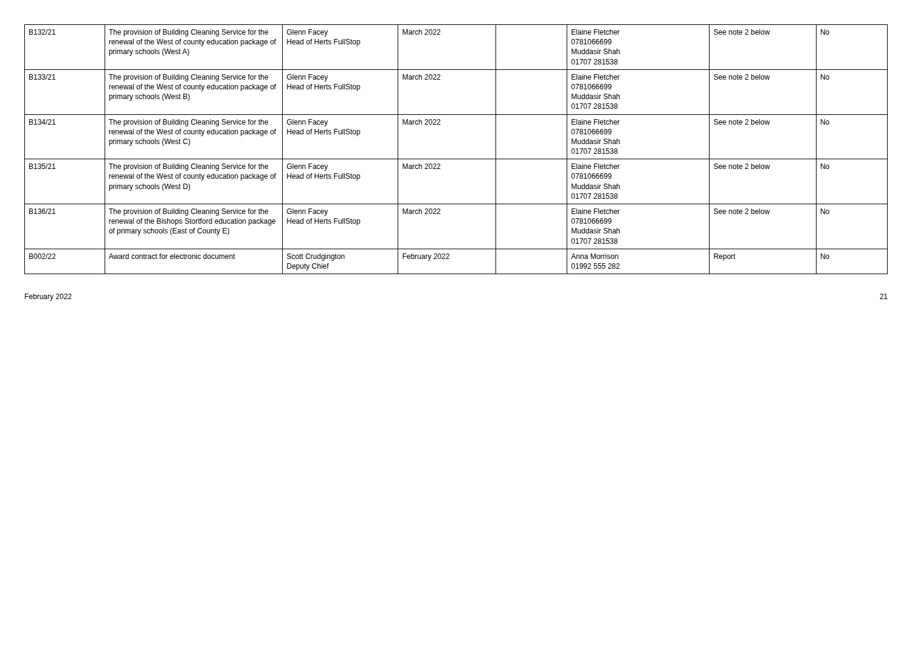| B132/21 | The provision of Building Cleaning Service for the renewal of the West of county education package of primary schools (West A) | Glenn Facey Head of Herts FullStop | March 2022 | | Elaine Fletcher 0781066699 Muddasir Shah 01707 281538 | See note 2 below | No |
| B133/21 | The provision of Building Cleaning Service for the renewal of the West of county education package of primary schools (West B) | Glenn Facey Head of Herts FullStop | March 2022 | | Elaine Fletcher 0781066699 Muddasir Shah 01707 281538 | See note 2 below | No |
| B134/21 | The provision of Building Cleaning Service for the renewal of the West of county education package of primary schools (West C) | Glenn Facey Head of Herts FullStop | March 2022 | | Elaine Fletcher 0781066699 Muddasir Shah 01707 281538 | See note 2 below | No |
| B135/21 | The provision of Building Cleaning Service for the renewal of the West of county education package of primary schools (West D) | Glenn Facey Head of Herts FullStop | March 2022 | | Elaine Fletcher 0781066699 Muddasir Shah 01707 281538 | See note 2 below | No |
| B136/21 | The provision of Building Cleaning Service for the renewal of the Bishops Stortford education package of primary schools (East of County E) | Glenn Facey Head of Herts FullStop | March 2022 | | Elaine Fletcher 0781066699 Muddasir Shah 01707 281538 | See note 2 below | No |
| B002/22 | Award contract for electronic document | Scott Crudgington Deputy Chief | February 2022 | | Anna Morrison 01992 555 282 | Report | No |
February 2022
21